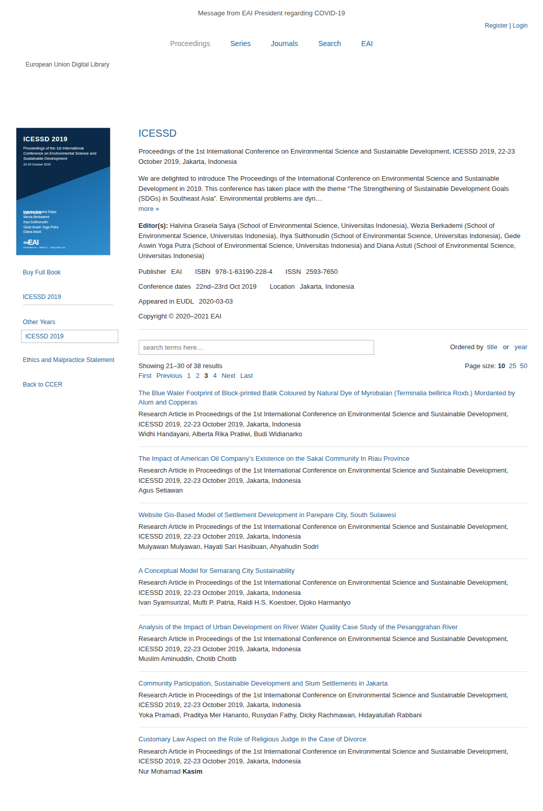Message from EAI President regarding COVID-19
Register | Login
Proceedings
Series
Journals
Search
EAI
European Union Digital Library
ICESSD 2019
Proceedings of the 1st International Conference on Environmental Science and Sustainable Development
22-23 October 2019
EDITORS
Halvina Grasela Saiya
Wezia Berkademi
Ihya Sulthonudin
Gede Aswin Yoga Putra
Diana Astuti
∞EAIRESEARCH · MEETS · INNOVATION
Buy Full Book
ICESSD 2019
Other Years
ICESSD 2019
Ethics and Malpractice Statement
Back to CCER
ICESSD
Proceedings of the 1st International Conference on Environmental Science and Sustainable Development, ICESSD 2019, 22-23 October 2019, Jakarta, Indonesia
We are delighted to introduce The Proceedings of the International Conference on Environmental Science and Sustainable Development in 2019. This conference has taken place with the theme “The Strengthening of Sustainable Development Goals (SDGs) in Southeast Asia”. Environmental problems are dyn…
more »
Editor(s): Halvina Grasela Saiya (School of Environmental Science, Universitas Indonesia), Wezia Berkademi (School of Environmental Science, Universitas Indonesia), Ihya Sulthonudin (School of Environmental Science, Universitas Indonesia), Gede Aswin Yoga Putra (School of Environmental Science, Universitas Indonesia) and Diana Astuti (School of Environmental Science, Universitas Indonesia)
Publisher EAI ISBN 978-1-63190-228-4 ISSN 2593-7650
Conference dates 22nd–23rd Oct 2019 Location Jakarta, Indonesia
Appeared in EUDL 2020-03-03
Copyright © 2020–2021 EAI
Ordered by title or year
Showing 21–30 of 38 results
Page size: 10 25 50
First Previous 1 2 3 4 Next Last
The Blue Water Footprint of Block-printed Batik Coloured by Natural Dye of Myrobalan (Terminalia bellirica Roxb.) Mordanted by Alum and Copperas
Research Article in Proceedings of the 1st International Conference on Environmental Science and Sustainable Development, ICESSD 2019, 22-23 October 2019, Jakarta, Indonesia
Widhi Handayani, Alberta Rika Pratiwi, Budi Widianarko
The Impact of American Oil Company’s Existence on the Sakai Community In Riau Province
Research Article in Proceedings of the 1st International Conference on Environmental Science and Sustainable Development, ICESSD 2019, 22-23 October 2019, Jakarta, Indonesia
Agus Setiawan
Website Gis-Based Model of Settlement Development in Parepare City, South Sulawesi
Research Article in Proceedings of the 1st International Conference on Environmental Science and Sustainable Development, ICESSD 2019, 22-23 October 2019, Jakarta, Indonesia
Mulyawan Mulyawan, Hayati Sari Hasibuan, Ahyahudin Sodri
A Conceptual Model for Semarang City Sustainability
Research Article in Proceedings of the 1st International Conference on Environmental Science and Sustainable Development, ICESSD 2019, 22-23 October 2019, Jakarta, Indonesia
Ivan Syamsurizal, Mufti P. Patria, Raldi H.S. Koestoer, Djoko Harmantyo
Analysis of the Impact of Urban Development on River Water Quality Case Study of the Pesanggrahan River
Research Article in Proceedings of the 1st International Conference on Environmental Science and Sustainable Development, ICESSD 2019, 22-23 October 2019, Jakarta, Indonesia
Muslim Aminuddin, Chotib Chotib
Community Participation, Sustainable Development and Slum Settlements in Jakarta
Research Article in Proceedings of the 1st International Conference on Environmental Science and Sustainable Development, ICESSD 2019, 22-23 October 2019, Jakarta, Indonesia
Yoka Pramadi, Praditya Mer Hananto, Rusydan Fathy, Dicky Rachmawan, Hidayatullah Rabbani
Customary Law Aspect on the Role of Religious Judge in the Case of Divorce
Research Article in Proceedings of the 1st International Conference on Environmental Science and Sustainable Development, ICESSD 2019, 22-23 October 2019, Jakarta, Indonesia
Nur Mohamad Kasim